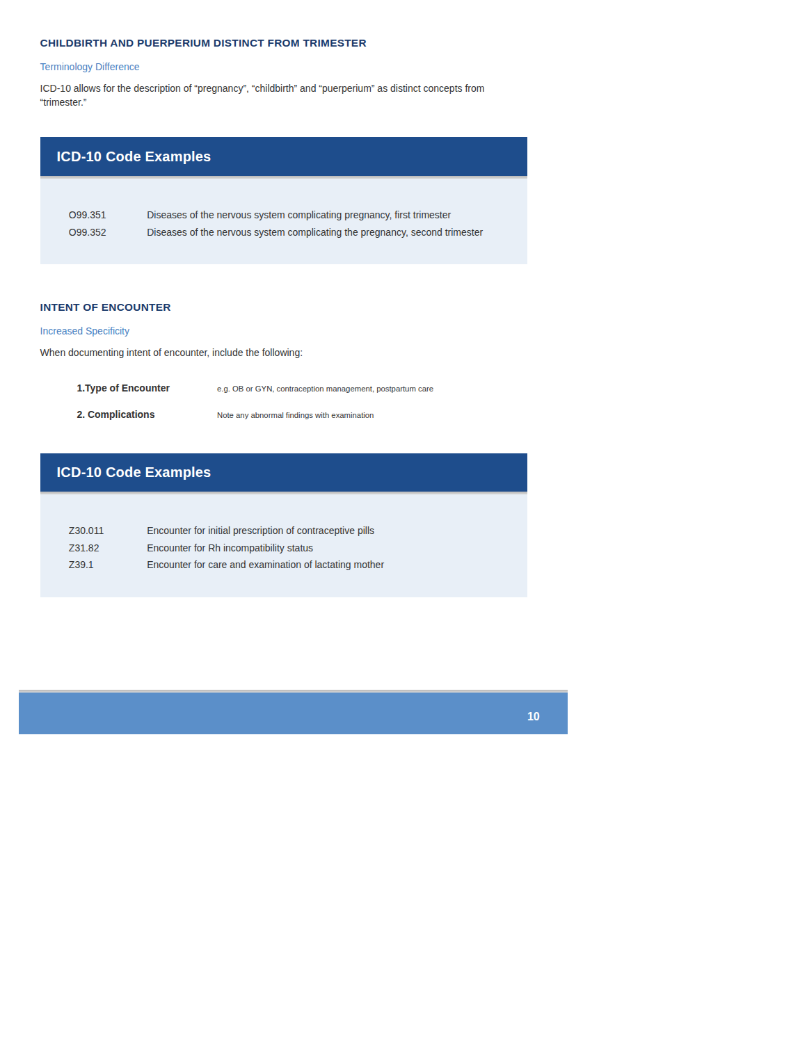Childbirth and Puerperium Distinct from Trimester
Terminology Difference
ICD-10 allows for the description of “pregnancy”, “childbirth” and “puerperium” as distinct concepts from “trimester.”
ICD-10 Code Examples
O99.351
Diseases of the nervous system complicating pregnancy, first trimester
O99.352
Diseases of the nervous system complicating the pregnancy, second trimester
Intent of Encounter
Increased Specificity
When documenting intent of encounter, include the following:
1.Type of Encounter
e.g. OB or GYN, contraception management, postpartum care
2. Complications
Note any abnormal findings with examination
ICD-10 Code Examples
Z30.011
Encounter for initial prescription of contraceptive pills
Z31.82
Encounter for Rh incompatibility status
Z39.1
Encounter for care and examination of lactating mother
10